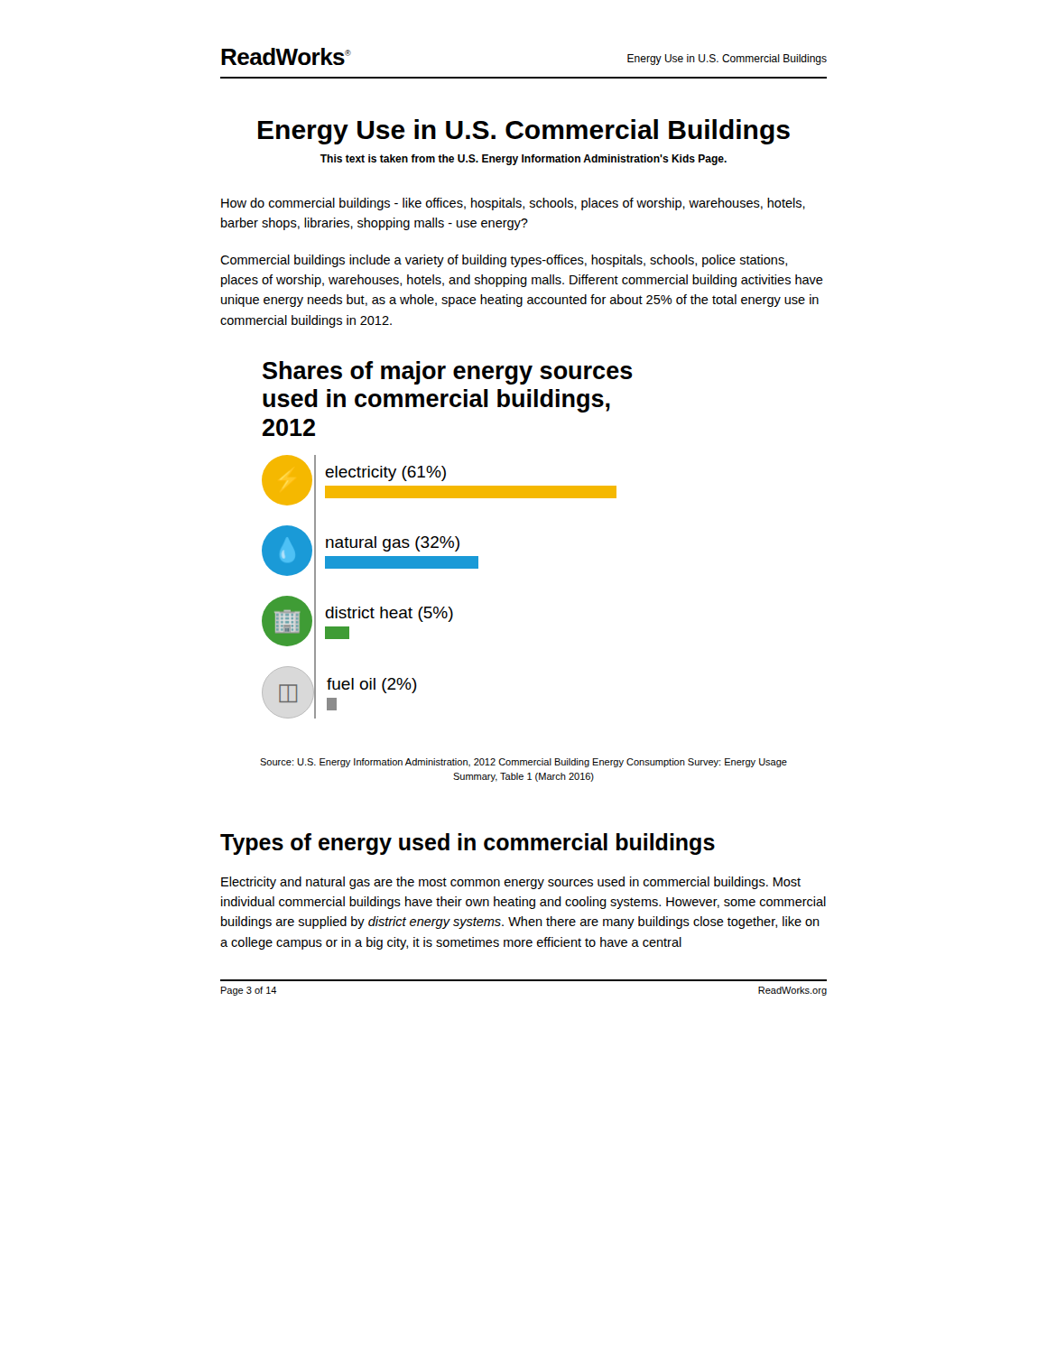Read Works®
Energy Use in U.S. Commercial Buildings
Energy Use in U.S. Commercial Buildings
This text is taken from the U.S. Energy Information Administration's Kids Page.
How do commercial buildings - like offices, hospitals, schools, places of worship, warehouses, hotels, barber shops, libraries, shopping malls - use energy?
Commercial buildings include a variety of building types-offices, hospitals, schools, police stations, places of worship, warehouses, hotels, and shopping malls. Different commercial building activities have unique energy needs but, as a whole, space heating accounted for about 25% of the total energy use in commercial buildings in 2012.
Shares of major energy sources
used in commercial buildings,
2012
⚡
electricity (61%)
💧
natural gas (32%)
🏢
district heat (5%)
◫
fuel oil (2%)
Source: U.S. Energy Information Administration, 2012 Commercial Building Energy Consumption Survey: Energy Usage Summary, Table 1 (March 2016)
Types of energy used in commercial buildings
Electricity and natural gas are the most common energy sources used in commercial buildings. Most individual commercial buildings have their own heating and cooling systems. However, some commercial buildings are supplied by district energy systems. When there are many buildings close together, like on a college campus or in a big city, it is sometimes more efficient to have a central
Page 3 of 14
ReadWorks.org